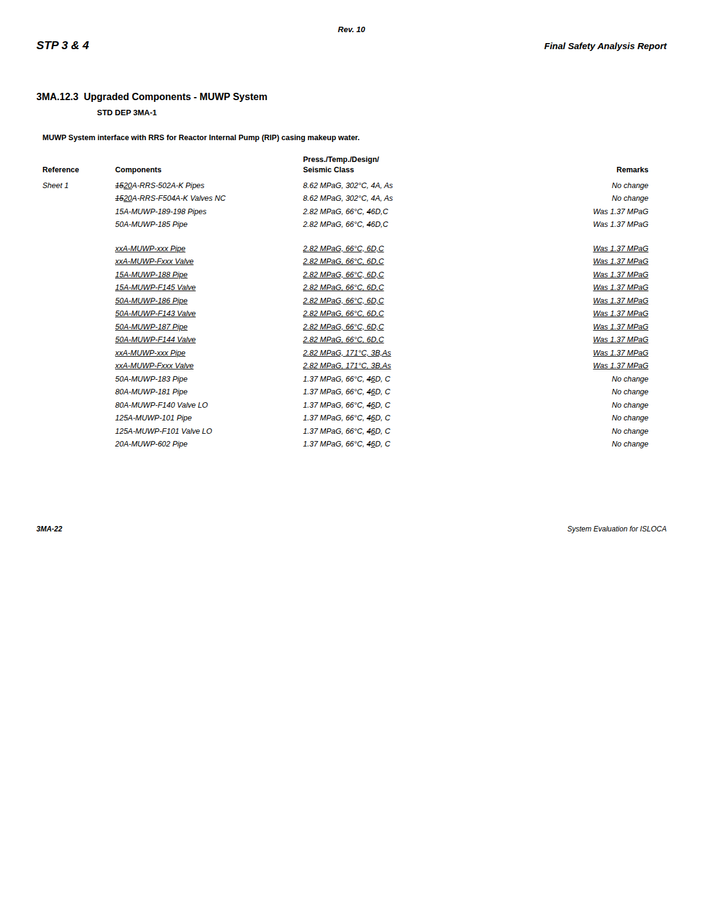Rev. 10
STP 3 & 4
Final Safety Analysis Report
3MA.12.3 Upgraded Components - MUWP System
STD DEP 3MA-1
MUWP System interface with RRS for Reactor Internal Pump (RIP) casing makeup water.
| Reference | Components | Press./Temp./Design/ Seismic Class | Remarks |
| --- | --- | --- | --- |
| Sheet 1 | 15 20 A-RRS-502A-K Pipes | 8.62 MPaG, 302°C, 4A, As | No change |
| | 15 20 A-RRS-F504A-K Valves NC | 8.62 MPaG, 302°C, 4A, As | No change |
| | 15A-MUWP-189-198 Pipes | 2.82 MPaG, 66°C, 4 6D,C | Was 1.37 MPaG |
| | 50A-MUWP-185 Pipe | 2.82 MPaG, 66°C, 4 6D,C | Was 1.37 MPaG |
| | xxA-MUWP-xxx Pipe | 2.82 MPaG, 66°C, 6D,C | Was 1.37 MPaG |
| | xxA-MUWP-Fxxx Valve | 2.82 MPaG, 66°C, 6D,C | Was 1.37 MPaG |
| | 15A-MUWP-188 Pipe | 2.82 MPaG, 66°C, 6D,C | Was 1.37 MPaG |
| | 15A-MUWP-F145 Valve | 2.82 MPaG, 66°C, 6D,C | Was 1.37 MPaG |
| | 50A-MUWP-186 Pipe | 2.82 MPaG, 66°C, 6D,C | Was 1.37 MPaG |
| | 50A-MUWP-F143 Valve | 2.82 MPaG, 66°C, 6D,C | Was 1.37 MPaG |
| | 50A-MUWP-187 Pipe | 2.82 MPaG, 66°C, 6D,C | Was 1.37 MPaG |
| | 50A-MUWP-F144 Valve | 2.82 MPaG, 66°C, 6D,C | Was 1.37 MPaG |
| | xxA-MUWP-xxx Pipe | 2.82 MPaG, 171°C, 3B,As | Was 1.37 MPaG |
| | xxA-MUWP-Fxxx Valve | 2.82 MPaG, 171°C, 3B,As | Was 1.37 MPaG |
| | 50A-MUWP-183 Pipe | 1.37 MPaG, 66°C, 4 6 D, C | No change |
| | 80A-MUWP-181 Pipe | 1.37 MPaG, 66°C, 4 6 D, C | No change |
| | 80A-MUWP-F140 Valve LO | 1.37 MPaG, 66°C, 4 6 D, C | No change |
| | 125A-MUWP-101 Pipe | 1.37 MPaG, 66°C, 4 6 D, C | No change |
| | 125A-MUWP-F101 Valve LO | 1.37 MPaG, 66°C, 4 6 D, C | No change |
| | 20A-MUWP-602 Pipe | 1.37 MPaG, 66°C, 4 6 D, C | No change |
3MA-22
System Evaluation for ISLOCA